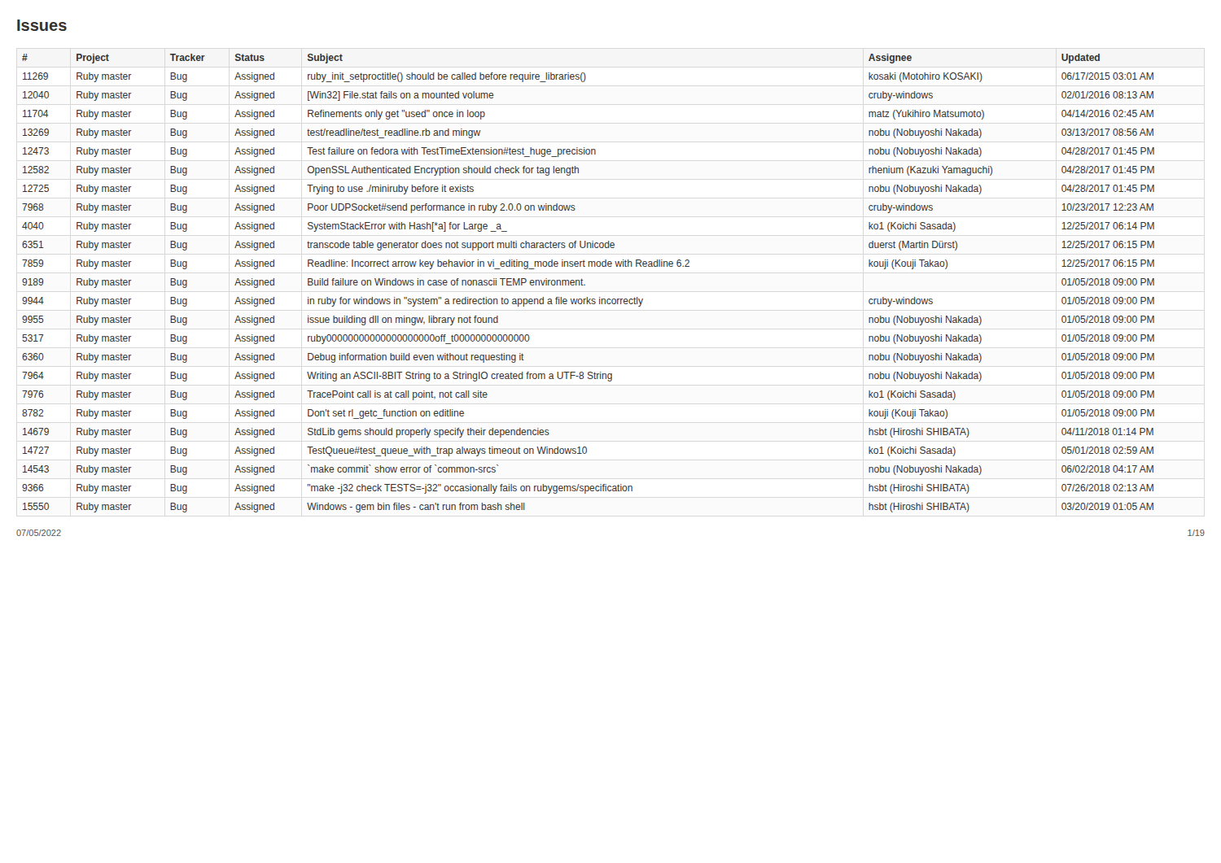Issues
| # | Project | Tracker | Status | Subject | Assignee | Updated |
| --- | --- | --- | --- | --- | --- | --- |
| 11269 | Ruby master | Bug | Assigned | ruby_init_setproctitle() should be called before require_libraries() | kosaki (Motohiro KOSAKI) | 06/17/2015 03:01 AM |
| 12040 | Ruby master | Bug | Assigned | [Win32] File.stat fails on a mounted volume | cruby-windows | 02/01/2016 08:13 AM |
| 11704 | Ruby master | Bug | Assigned | Refinements only get "used" once in loop | matz (Yukihiro Matsumoto) | 04/14/2016 02:45 AM |
| 13269 | Ruby master | Bug | Assigned | test/readline/test_readline.rb and mingw | nobu (Nobuyoshi Nakada) | 03/13/2017 08:56 AM |
| 12473 | Ruby master | Bug | Assigned | Test failure on fedora with TestTimeExtension#test_huge_precision | nobu (Nobuyoshi Nakada) | 04/28/2017 01:45 PM |
| 12582 | Ruby master | Bug | Assigned | OpenSSL Authenticated Encryption should check for tag length | rhenium (Kazuki Yamaguchi) | 04/28/2017 01:45 PM |
| 12725 | Ruby master | Bug | Assigned | Trying to use ./miniruby before it exists | nobu (Nobuyoshi Nakada) | 04/28/2017 01:45 PM |
| 7968 | Ruby master | Bug | Assigned | Poor UDPSocket#send performance in ruby 2.0.0 on windows | cruby-windows | 10/23/2017 12:23 AM |
| 4040 | Ruby master | Bug | Assigned | SystemStackError with Hash[*a] for Large _a_ | ko1 (Koichi Sasada) | 12/25/2017 06:14 PM |
| 6351 | Ruby master | Bug | Assigned | transcode table generator does not support multi characters of Unicode | duerst (Martin Dürst) | 12/25/2017 06:15 PM |
| 7859 | Ruby master | Bug | Assigned | Readline: Incorrect arrow key behavior in vi_editing_mode insert mode with Readline 6.2 | kouji (Kouji Takao) | 12/25/2017 06:15 PM |
| 9189 | Ruby master | Bug | Assigned | Build failure on Windows in case of nonascii TEMP environment. | | 01/05/2018 09:00 PM |
| 9944 | Ruby master | Bug | Assigned | in ruby for windows in "system" a redirection to append a file works incorrectly | cruby-windows | 01/05/2018 09:00 PM |
| 9955 | Ruby master | Bug | Assigned | issue building dll on mingw, library not found | nobu (Nobuyoshi Nakada) | 01/05/2018 09:00 PM |
| 5317 | Ruby master | Bug | Assigned | ruby00000000000000000000off_t00000000000000 | nobu (Nobuyoshi Nakada) | 01/05/2018 09:00 PM |
| 6360 | Ruby master | Bug | Assigned | Debug information build even without requesting it | nobu (Nobuyoshi Nakada) | 01/05/2018 09:00 PM |
| 7964 | Ruby master | Bug | Assigned | Writing an ASCII-8BIT String to a StringIO created from a UTF-8 String | nobu (Nobuyoshi Nakada) | 01/05/2018 09:00 PM |
| 7976 | Ruby master | Bug | Assigned | TracePoint call is at call point, not call site | ko1 (Koichi Sasada) | 01/05/2018 09:00 PM |
| 8782 | Ruby master | Bug | Assigned | Don't set rl_getc_function on editline | kouji (Kouji Takao) | 01/05/2018 09:00 PM |
| 14679 | Ruby master | Bug | Assigned | StdLib gems should properly specify their dependencies | hsbt (Hiroshi SHIBATA) | 04/11/2018 01:14 PM |
| 14727 | Ruby master | Bug | Assigned | TestQueue#test_queue_with_trap always timeout on Windows10 | ko1 (Koichi Sasada) | 05/01/2018 02:59 AM |
| 14543 | Ruby master | Bug | Assigned | `make commit` show error of `common-srcs` | nobu (Nobuyoshi Nakada) | 06/02/2018 04:17 AM |
| 9366 | Ruby master | Bug | Assigned | "make -j32 check TESTS=-j32" occasionally fails on rubygems/specification | hsbt (Hiroshi SHIBATA) | 07/26/2018 02:13 AM |
| 15550 | Ruby master | Bug | Assigned | Windows - gem bin files - can't run from bash shell | hsbt (Hiroshi SHIBATA) | 03/20/2019 01:05 AM |
07/05/2022 1/19